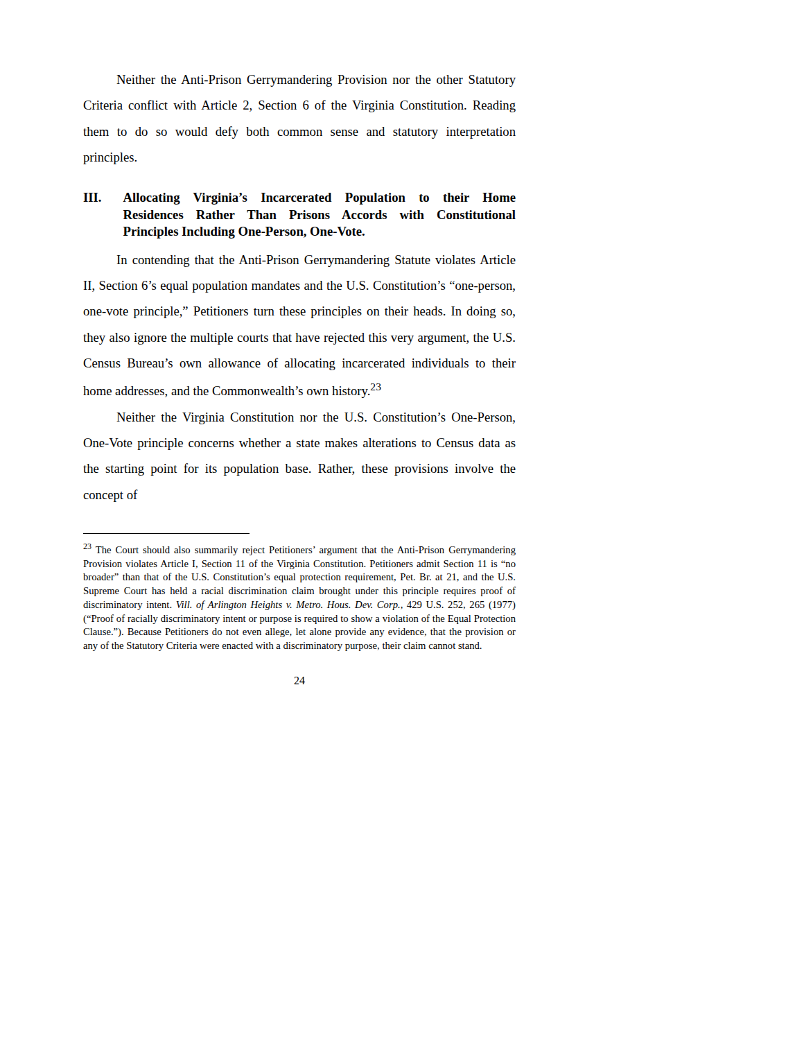Neither the Anti-Prison Gerrymandering Provision nor the other Statutory Criteria conflict with Article 2, Section 6 of the Virginia Constitution. Reading them to do so would defy both common sense and statutory interpretation principles.
III. Allocating Virginia’s Incarcerated Population to their Home Residences Rather Than Prisons Accords with Constitutional Principles Including One-Person, One-Vote.
In contending that the Anti-Prison Gerrymandering Statute violates Article II, Section 6’s equal population mandates and the U.S. Constitution’s “one-person, one-vote principle,” Petitioners turn these principles on their heads. In doing so, they also ignore the multiple courts that have rejected this very argument, the U.S. Census Bureau’s own allowance of allocating incarcerated individuals to their home addresses, and the Commonwealth’s own history.23
Neither the Virginia Constitution nor the U.S. Constitution’s One-Person, One-Vote principle concerns whether a state makes alterations to Census data as the starting point for its population base. Rather, these provisions involve the concept of
23 The Court should also summarily reject Petitioners’ argument that the Anti-Prison Gerrymandering Provision violates Article I, Section 11 of the Virginia Constitution. Petitioners admit Section 11 is “no broader” than that of the U.S. Constitution’s equal protection requirement, Pet. Br. at 21, and the U.S. Supreme Court has held a racial discrimination claim brought under this principle requires proof of discriminatory intent. Vill. of Arlington Heights v. Metro. Hous. Dev. Corp., 429 U.S. 252, 265 (1977) (“Proof of racially discriminatory intent or purpose is required to show a violation of the Equal Protection Clause.”). Because Petitioners do not even allege, let alone provide any evidence, that the provision or any of the Statutory Criteria were enacted with a discriminatory purpose, their claim cannot stand.
24